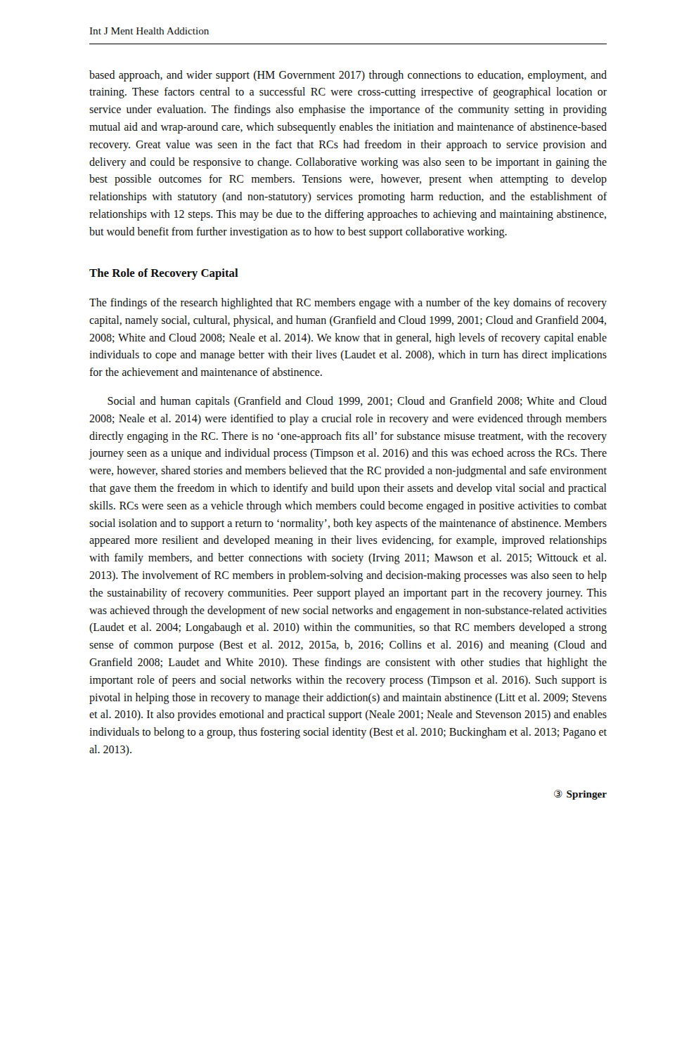Int J Ment Health Addiction
based approach, and wider support (HM Government 2017) through connections to education, employment, and training. These factors central to a successful RC were cross-cutting irrespective of geographical location or service under evaluation. The findings also emphasise the importance of the community setting in providing mutual aid and wrap-around care, which subsequently enables the initiation and maintenance of abstinence-based recovery. Great value was seen in the fact that RCs had freedom in their approach to service provision and delivery and could be responsive to change. Collaborative working was also seen to be important in gaining the best possible outcomes for RC members. Tensions were, however, present when attempting to develop relationships with statutory (and non-statutory) services promoting harm reduction, and the establishment of relationships with 12 steps. This may be due to the differing approaches to achieving and maintaining abstinence, but would benefit from further investigation as to how to best support collaborative working.
The Role of Recovery Capital
The findings of the research highlighted that RC members engage with a number of the key domains of recovery capital, namely social, cultural, physical, and human (Granfield and Cloud 1999, 2001; Cloud and Granfield 2004, 2008; White and Cloud 2008; Neale et al. 2014). We know that in general, high levels of recovery capital enable individuals to cope and manage better with their lives (Laudet et al. 2008), which in turn has direct implications for the achievement and maintenance of abstinence.
Social and human capitals (Granfield and Cloud 1999, 2001; Cloud and Granfield 2008; White and Cloud 2008; Neale et al. 2014) were identified to play a crucial role in recovery and were evidenced through members directly engaging in the RC. There is no ‘one-approach fits all’ for substance misuse treatment, with the recovery journey seen as a unique and individual process (Timpson et al. 2016) and this was echoed across the RCs. There were, however, shared stories and members believed that the RC provided a non-judgmental and safe environment that gave them the freedom in which to identify and build upon their assets and develop vital social and practical skills. RCs were seen as a vehicle through which members could become engaged in positive activities to combat social isolation and to support a return to ‘normality’, both key aspects of the maintenance of abstinence. Members appeared more resilient and developed meaning in their lives evidencing, for example, improved relationships with family members, and better connections with society (Irving 2011; Mawson et al. 2015; Wittouck et al. 2013). The involvement of RC members in problem-solving and decision-making processes was also seen to help the sustainability of recovery communities. Peer support played an important part in the recovery journey. This was achieved through the development of new social networks and engagement in non-substance-related activities (Laudet et al. 2004; Longabaugh et al. 2010) within the communities, so that RC members developed a strong sense of common purpose (Best et al. 2012, 2015a, b, 2016; Collins et al. 2016) and meaning (Cloud and Granfield 2008; Laudet and White 2010). These findings are consistent with other studies that highlight the important role of peers and social networks within the recovery process (Timpson et al. 2016). Such support is pivotal in helping those in recovery to manage their addiction(s) and maintain abstinence (Litt et al. 2009; Stevens et al. 2010). It also provides emotional and practical support (Neale 2001; Neale and Stevenson 2015) and enables individuals to belong to a group, thus fostering social identity (Best et al. 2010; Buckingham et al. 2013; Pagano et al. 2013).
③ Springer